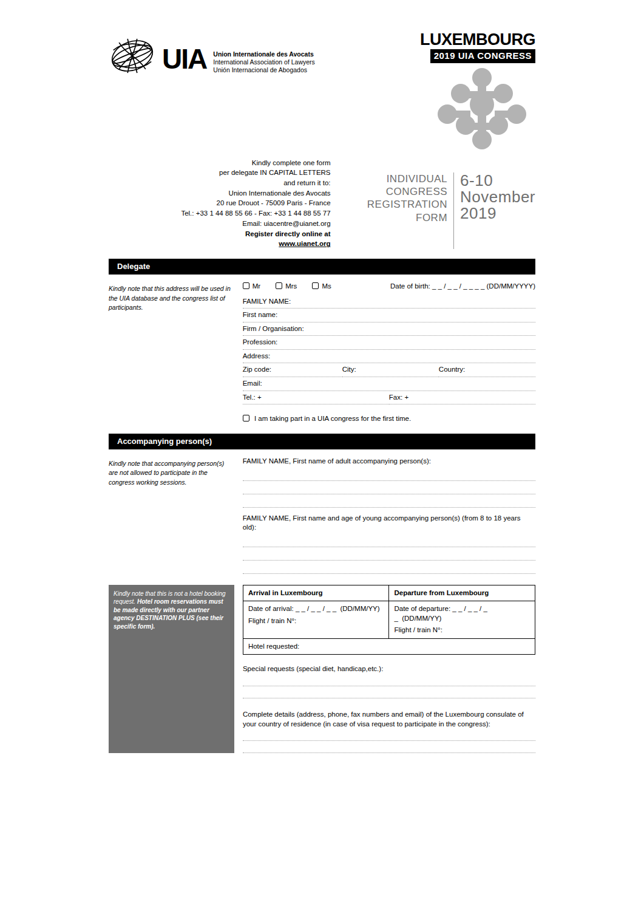UIA Union Internationale des Avocats
International Association of Lawyers
Unión Internacional de Abogados
LUXEMBOURG
2019 UIA CONGRESS
Kindly complete one form
per delegate IN CAPITAL LETTERS
and return it to:
Union Internationale des Avocats
20 rue Drouot - 75009 Paris - France
Tel.: +33 1 44 88 55 66 - Fax: +33 1 44 88 55 77
Email: uiacentre@uianet.org
Register directly online at
www.uianet.org
Individual
Congress
Registration
Form
6-10
November
2019
Delegate
Kindly note that this address will be used in the UIA database and the congress list of participants.
Mr Mrs Ms
Date of birth: _ _ / _ _ / _ _ _ _ (DD/MM/YYYY)
FAMILY NAME:
First name:
Firm / Organisation:
Profession:
Address:
Zip code:
City:
Country:
Email:
Tel.: +
Fax: +
I am taking part in a UIA congress for the first time.
Accompanying person(s)
Kindly note that accompanying person(s) are not allowed to participate in the congress working sessions.
FAMILY NAME, First name of adult accompanying person(s):
FAMILY NAME, First name and age of young accompanying person(s) (from 8 to 18 years old):
Kindly note that this is not a hotel booking request. Hotel room reservations must be made directly with our partner agency DESTINATION PLUS (see their specific form).
| Arrival in Luxembourg | Departure from Luxembourg |
| Date of arrival: _ _ / _ _ / _ _ (DD/MM/YY) Flight / train N°: | Date of departure: _ _ / _ _ / _ _ (DD/MM/YY) Flight / train N°: |
| Hotel requested: |
Special requests (special diet, handicap,etc.):
Complete details (address, phone, fax numbers and email) of the Luxembourg consulate of your country of residence (in case of visa request to participate in the congress):